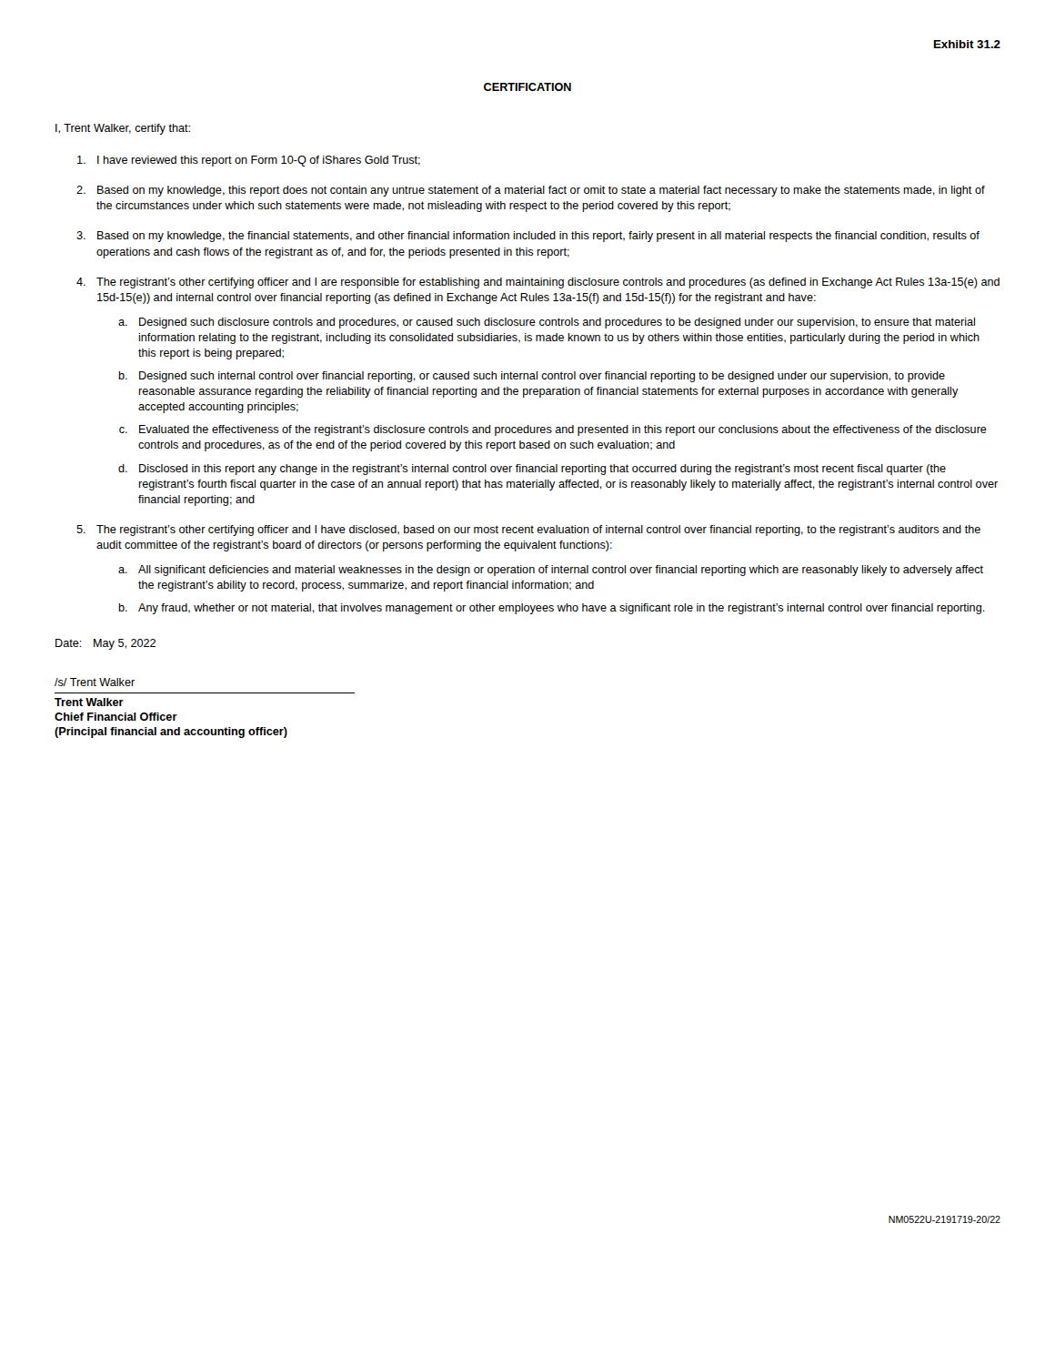Exhibit 31.2
CERTIFICATION
I, Trent Walker, certify that:
I have reviewed this report on Form 10-Q of iShares Gold Trust;
Based on my knowledge, this report does not contain any untrue statement of a material fact or omit to state a material fact necessary to make the statements made, in light of the circumstances under which such statements were made, not misleading with respect to the period covered by this report;
Based on my knowledge, the financial statements, and other financial information included in this report, fairly present in all material respects the financial condition, results of operations and cash flows of the registrant as of, and for, the periods presented in this report;
The registrant’s other certifying officer and I are responsible for establishing and maintaining disclosure controls and procedures (as defined in Exchange Act Rules 13a-15(e) and 15d-15(e)) and internal control over financial reporting (as defined in Exchange Act Rules 13a‑15(f) and 15d‑15(f)) for the registrant and have:
Designed such disclosure controls and procedures, or caused such disclosure controls and procedures to be designed under our supervision, to ensure that material information relating to the registrant, including its consolidated subsidiaries, is made known to us by others within those entities, particularly during the period in which this report is being prepared;
Designed such internal control over financial reporting, or caused such internal control over financial reporting to be designed under our supervision, to provide reasonable assurance regarding the reliability of financial reporting and the preparation of financial statements for external purposes in accordance with generally accepted accounting principles;
Evaluated the effectiveness of the registrant’s disclosure controls and procedures and presented in this report our conclusions about the effectiveness of the disclosure controls and procedures, as of the end of the period covered by this report based on such evaluation; and
Disclosed in this report any change in the registrant’s internal control over financial reporting that occurred during the registrant’s most recent fiscal quarter (the registrant’s fourth fiscal quarter in the case of an annual report) that has materially affected, or is reasonably likely to materially affect, the registrant’s internal control over financial reporting; and
The registrant’s other certifying officer and I have disclosed, based on our most recent evaluation of internal control over financial reporting, to the registrant’s auditors and the audit committee of the registrant’s board of directors (or persons performing the equivalent functions):
All significant deficiencies and material weaknesses in the design or operation of internal control over financial reporting which are reasonably likely to adversely affect the registrant’s ability to record, process, summarize, and report financial information; and
Any fraud, whether or not material, that involves management or other employees who have a significant role in the registrant’s internal control over financial reporting.
Date: May 5, 2022
/s/ Trent Walker
Trent Walker
Chief Financial Officer
(Principal financial and accounting officer)
NM0522U-2191719-20/22